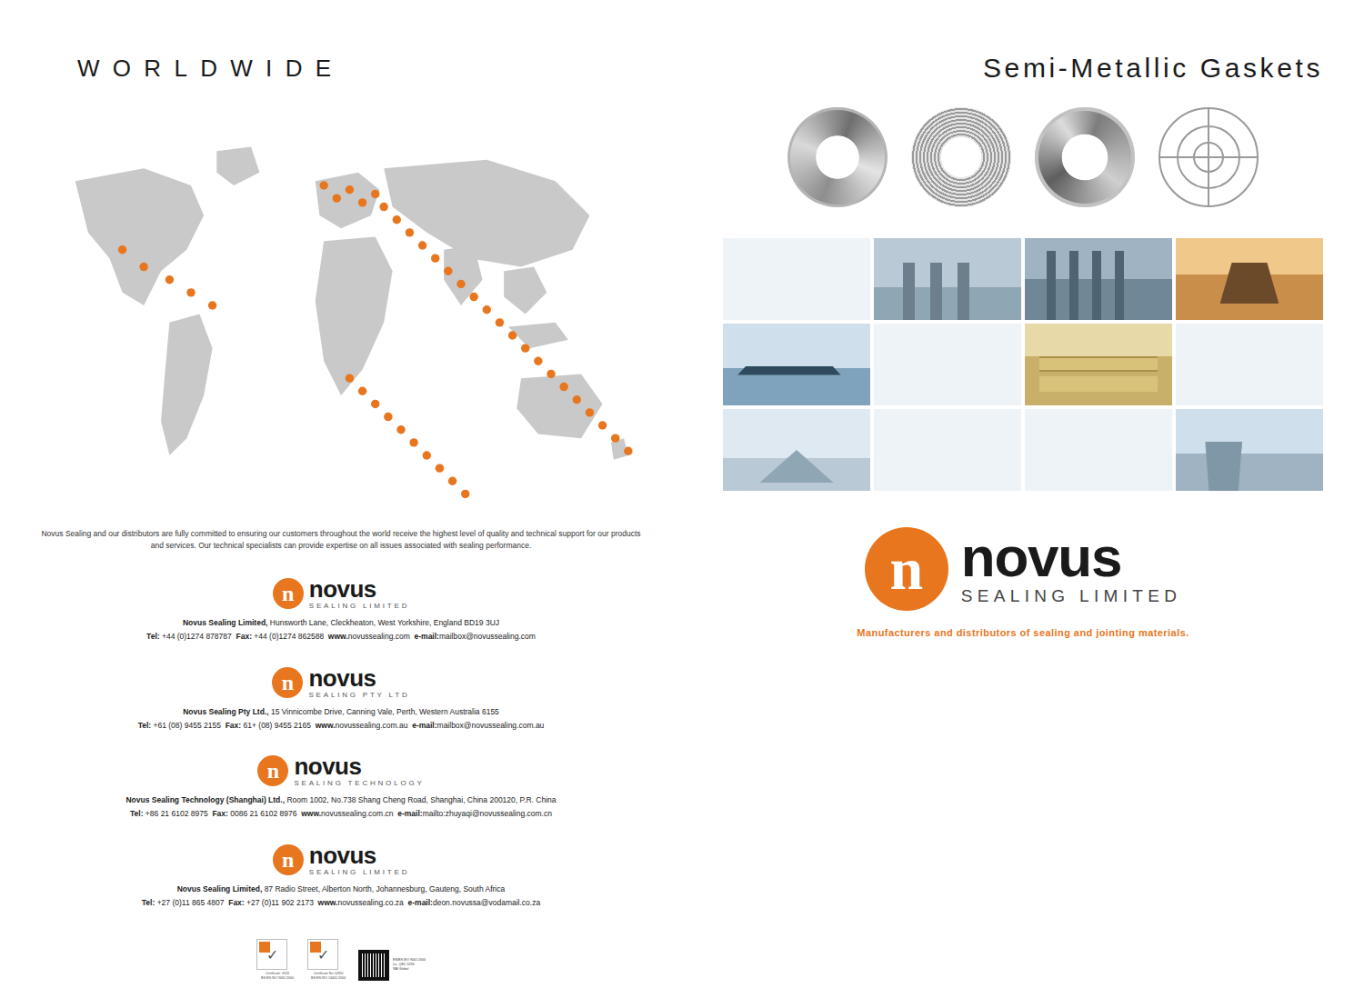WORLDWIDE
Novus Sealing and our distributors are fully committed to ensuring our customers throughout the world receive the highest level of quality and technical support for our products and services. Our technical specialists can provide expertise on all issues associated with sealing performance.
n novus SEALING LIMITED
Novus Sealing Limited, Hunsworth Lane, Cleckheaton, West Yorkshire, England BD19 3UJ
Tel: +44 (0)1274 878787 Fax: +44 (0)1274 862588 www. novussealing.com e-mail: mailbox@novussealing.com
n novus SEALING PTY LTD
Novus Sealing Pty Ltd., 15 Vinnicombe Drive, Canning Vale, Perth, Western Australia 6155
Tel: +61 (08) 9455 2155 Fax: 61+ (08) 9455 2165 www. novussealing.com.au e-mail: mailbox@novussealing.com.au
n novus SEALING TECHNOLOGY
Novus Sealing Technology (Shanghai) Ltd., Room 1002, No.738 Shang Cheng Road, Shanghai, China 200120, P.R. China
Tel: +86 21 6102 8975 Fax: 0086 21 6102 8976 www. novussealing.com.cn e-mail: mailto:zhuyaqi@novussealing.com.cn
n novus SEALING LIMITED
Novus Sealing Limited, 87 Radio Street, Alberton North, Johannesburg, Gauteng, South Africa
Tel: +27 (0)11 865 4807 Fax: +27 (0)11 902 2173 www. novussealing.co.za e-mail: deon.novussa@vodamail.co.za
✓
Certificate: 2016
BS EN ISO 9001:2000
✓
Certificate No 14350
BS EN ISO 14001:2004
EN/BS ISO 9001:2000
Lic. QEC 5296
SAI Global
Semi-Metallic Gaskets
n novus SEALING LIMITED
Manufacturers and distributors of sealing and jointing materials.